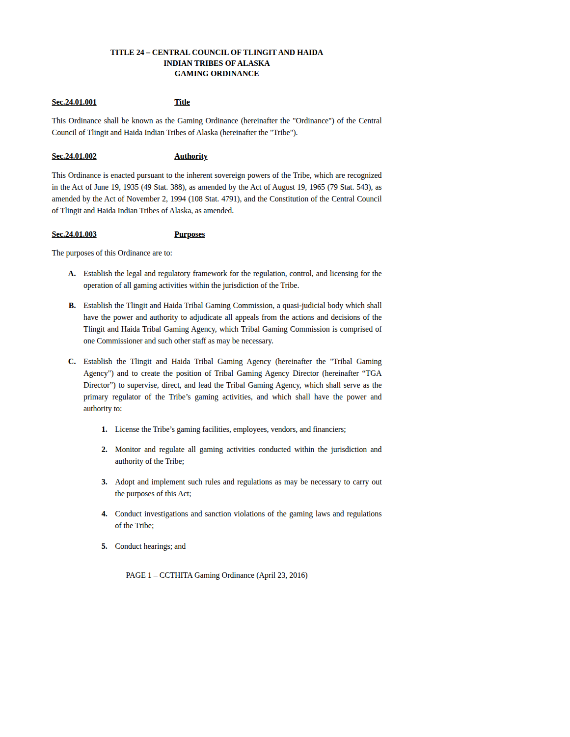Title 24 – Central Council of Tlingit and Haida
Indian Tribes of Alaska
Gaming Ordinance
Sec.24.01.001 Title
This Ordinance shall be known as the Gaming Ordinance (hereinafter the "Ordinance") of the Central Council of Tlingit and Haida Indian Tribes of Alaska (hereinafter the "Tribe").
Sec.24.01.002 Authority
This Ordinance is enacted pursuant to the inherent sovereign powers of the Tribe, which are recognized in the Act of June 19, 1935 (49 Stat. 388), as amended by the Act of August 19, 1965 (79 Stat. 543), as amended by the Act of November 2, 1994 (108 Stat. 4791), and the Constitution of the Central Council of Tlingit and Haida Indian Tribes of Alaska, as amended.
Sec.24.01.003 Purposes
The purposes of this Ordinance are to:
Establish the legal and regulatory framework for the regulation, control, and licensing for the operation of all gaming activities within the jurisdiction of the Tribe.
Establish the Tlingit and Haida Tribal Gaming Commission, a quasi-judicial body which shall have the power and authority to adjudicate all appeals from the actions and decisions of the Tlingit and Haida Tribal Gaming Agency, which Tribal Gaming Commission is comprised of one Commissioner and such other staff as may be necessary.
Establish the Tlingit and Haida Tribal Gaming Agency (hereinafter the "Tribal Gaming Agency") and to create the position of Tribal Gaming Agency Director (hereinafter “TGA Director”) to supervise, direct, and lead the Tribal Gaming Agency, which shall serve as the primary regulator of the Tribe’s gaming activities, and which shall have the power and authority to:
License the Tribe’s gaming facilities, employees, vendors, and financiers;
Monitor and regulate all gaming activities conducted within the jurisdiction and authority of the Tribe;
Adopt and implement such rules and regulations as may be necessary to carry out the purposes of this Act;
Conduct investigations and sanction violations of the gaming laws and regulations of the Tribe;
Conduct hearings; and
PAGE 1 – CCTHITA Gaming Ordinance (April 23, 2016)